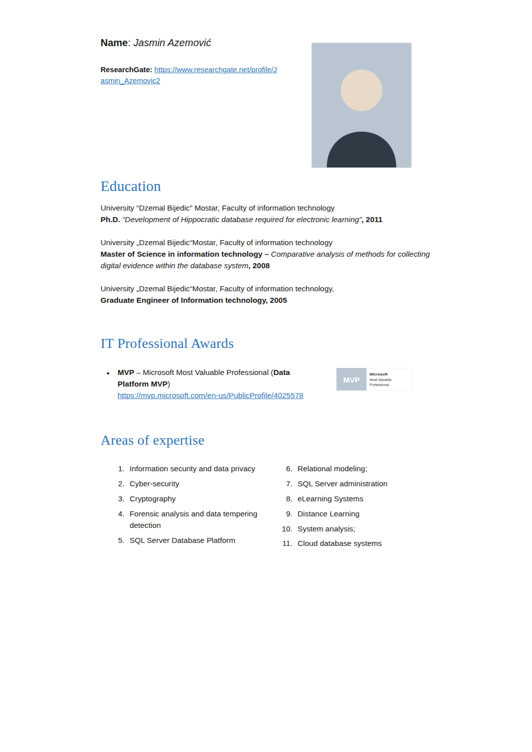Name: Jasmin Azemović
ResearchGate: https://www.researchgate.net/profile/Jasmin_Azemovic2
Education
University “Dzemal Bijedic” Mostar, Faculty of information technology
Ph.D. “Development of Hippocratic database required for electronic learning”, 2011
University „Dzemal Bijedic“Mostar, Faculty of information technology
Master of Science in information technology – Comparative analysis of methods for collecting digital evidence within the database system, 2008
University „Dzemal Bijedic“Mostar, Faculty of information technology,
Graduate Engineer of Information technology, 2005
IT Professional Awards
MVP – Microsoft Most Valuable Professional (Data Platform MVP)
https://mvp.microsoft.com/en-us/PublicProfile/4025578
Areas of expertise
Information security and data privacy
Cyber-security
Cryptography
Forensic analysis and data tempering detection
SQL Server Database Platform
Relational modeling;
SQL Server administration
eLearning Systems
Distance Learning
System analysis;
Cloud database systems